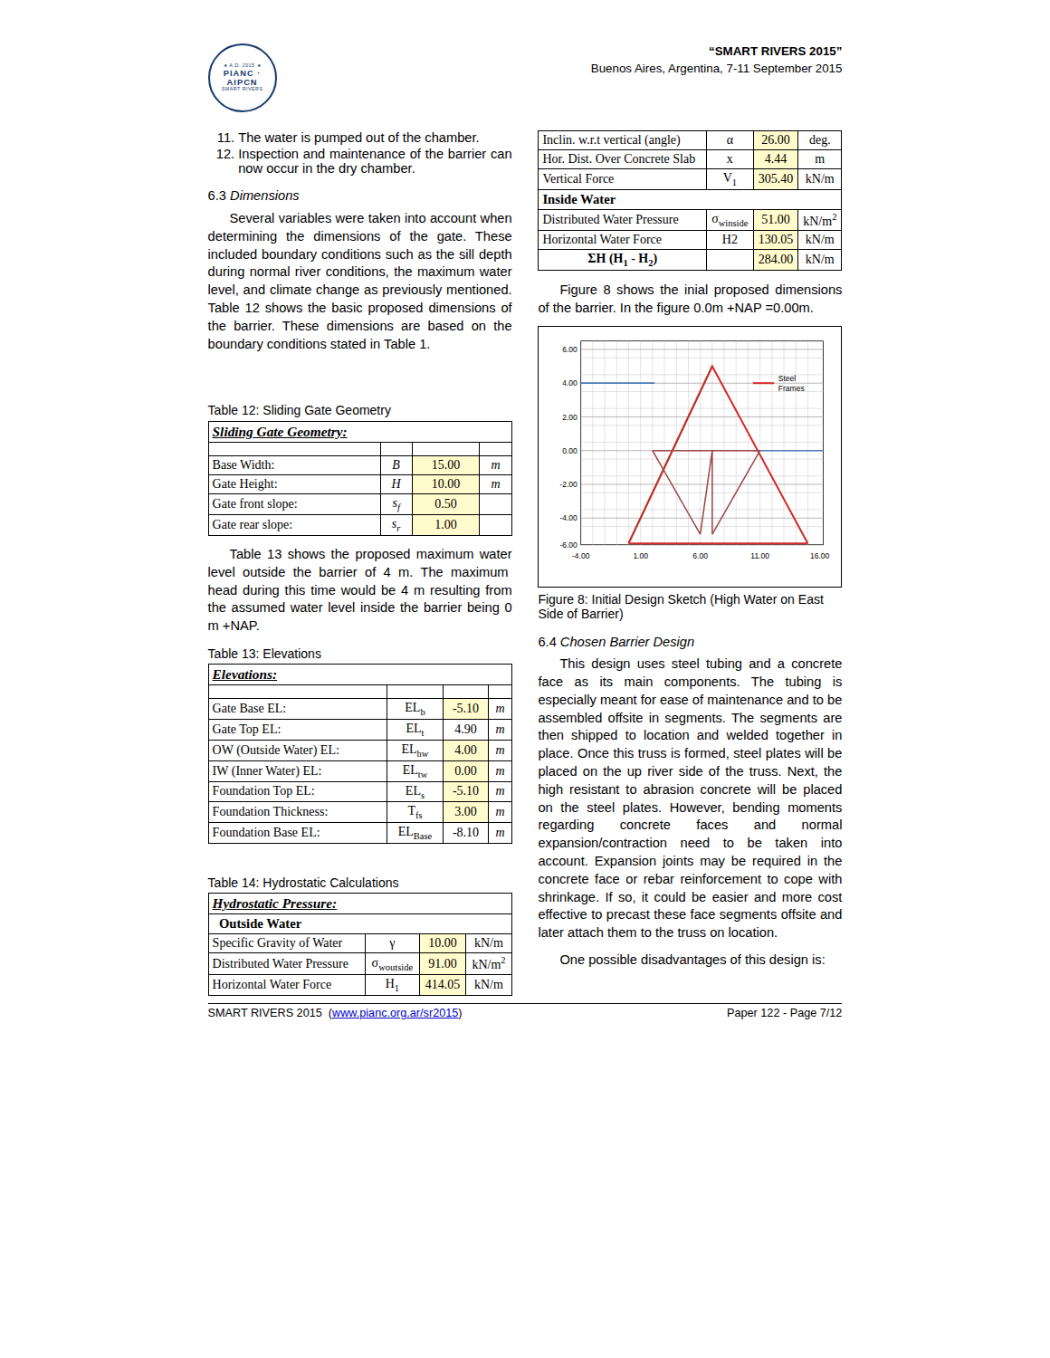★ A.D. 2015 ★
PIANC · AIPCN
SMART RIVERS
“SMART RIVERS 2015”
Buenos Aires, Argentina, 7-11 September 2015
The water is pumped out of the chamber.
Inspection and maintenance of the barrier can now occur in the dry chamber.
6.3 Dimensions
Several variables were taken into account when determining the dimensions of the gate. These included boundary conditions such as the sill depth during normal river conditions, the maximum water level, and climate change as previously mentioned. Table 12 shows the basic proposed dimensions of the barrier. These dimensions are based on the boundary conditions stated in Table 1.
Table 12: Sliding Gate Geometry
| Sliding Gate Geometry: |
| Base Width: | B | 15.00 | m |
| Gate Height: | H | 10.00 | m |
| Gate front slope: | s f | 0.50 | |
| Gate rear slope: | s r | 1.00 | |
Table 13 shows the proposed maximum water level outside the barrier of 4 m. The maximum head during this time would be 4 m resulting from the assumed water level inside the barrier being 0 m +NAP.
Table 13: Elevations
| Elevations: |
| Gate Base EL: | EL b | -5.10 | m |
| Gate Top EL: | EL t | 4.90 | m |
| OW (Outside Water) EL: | EL hw | 4.00 | m |
| IW (Inner Water) EL: | EL tw | 0.00 | m |
| Foundation Top EL: | EL s | -5.10 | m |
| Foundation Thickness: | T fs | 3.00 | m |
| Foundation Base EL: | EL Base | -8.10 | m |
Table 14: Hydrostatic Calculations
| Hydrostatic Pressure: |
| Outside Water |
| Specific Gravity of Water | γ | 10.00 | kN/m |
| Distributed Water Pressure | σ woutside | 91.00 | kN/m 2 |
| Horizontal Water Force | H 1 | 414.05 | kN/m |
| Inclin. w.r.t vertical (angle) | α | 26.00 | deg. |
| Hor. Dist. Over Concrete Slab | x | 4.44 | m |
| Vertical Force | V 1 | 305.40 | kN/m |
| Inside Water |
| Distributed Water Pressure | σ winside | 51.00 | kN/m 2 |
| Horizontal Water Force | H2 | 130.05 | kN/m |
| ΣH (H 1 - H 2 ) | | 284.00 | kN/m |
Figure 8 shows the inial proposed dimensions of the barrier. In the figure 0.0m +NAP =0.00m.
6.00 4.00 2.00 0.00 -2.00 -4.00 -6.00 -4.00 1.00 6.00 11.00 16.00 Steel Frames
Figure 8: Initial Design Sketch (High Water on East Side of Barrier)
6.4 Chosen Barrier Design
This design uses steel tubing and a concrete face as its main components. The tubing is especially meant for ease of maintenance and to be assembled offsite in segments. The segments are then shipped to location and welded together in place. Once this truss is formed, steel plates will be placed on the up river side of the truss. Next, the high resistant to abrasion concrete will be placed on the steel plates. However, bending moments regarding concrete faces and normal expansion/contraction need to be taken into account. Expansion joints may be required in the concrete face or rebar reinforcement to cope with shrinkage. If so, it could be easier and more cost effective to precast these face segments offsite and later attach them to the truss on location.
One possible disadvantages of this design is:
SMART RIVERS 2015 (www.pianc.org.ar/sr2015)
Paper 122 - Page 7/12